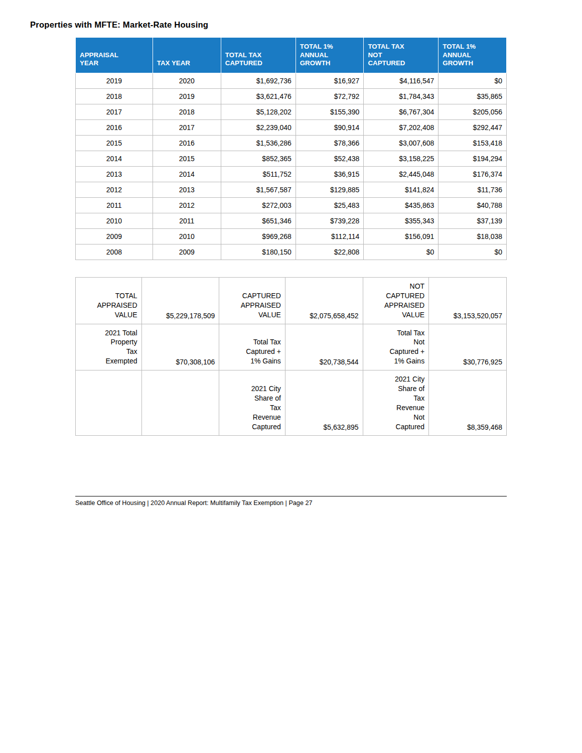Properties with MFTE: Market-Rate Housing
| APPRAISAL YEAR | TAX YEAR | TOTAL TAX CAPTURED | TOTAL 1% ANNUAL GROWTH | TOTAL TAX NOT CAPTURED | TOTAL 1% ANNUAL GROWTH |
| --- | --- | --- | --- | --- | --- |
| 2019 | 2020 | $1,692,736 | $16,927 | $4,116,547 | $0 |
| 2018 | 2019 | $3,621,476 | $72,792 | $1,784,343 | $35,865 |
| 2017 | 2018 | $5,128,202 | $155,390 | $6,767,304 | $205,056 |
| 2016 | 2017 | $2,239,040 | $90,914 | $7,202,408 | $292,447 |
| 2015 | 2016 | $1,536,286 | $78,366 | $3,007,608 | $153,418 |
| 2014 | 2015 | $852,365 | $52,438 | $3,158,225 | $194,294 |
| 2013 | 2014 | $511,752 | $36,915 | $2,445,048 | $176,374 |
| 2012 | 2013 | $1,567,587 | $129,885 | $141,824 | $11,736 |
| 2011 | 2012 | $272,003 | $25,483 | $435,863 | $40,788 |
| 2010 | 2011 | $651,346 | $739,228 | $355,343 | $37,139 |
| 2009 | 2010 | $969,268 | $112,114 | $156,091 | $18,038 |
| 2008 | 2009 | $180,150 | $22,808 | $0 | $0 |
| TOTAL APPRAISED VALUE | $5,229,178,509 | CAPTURED APPRAISED VALUE | $2,075,658,452 | NOT CAPTURED APPRAISED VALUE | $3,153,520,057 |
| 2021 Total Property Tax Exempted | $70,308,106 | Total Tax Captured + 1% Gains | $20,738,544 | Total Tax Not Captured + 1% Gains | $30,776,925 |
| | | 2021 City Share of Tax Revenue Captured | $5,632,895 | 2021 City Share of Tax Revenue Not Captured | $8,359,468 |
Seattle Office of Housing | 2020 Annual Report: Multifamily Tax Exemption | Page 27